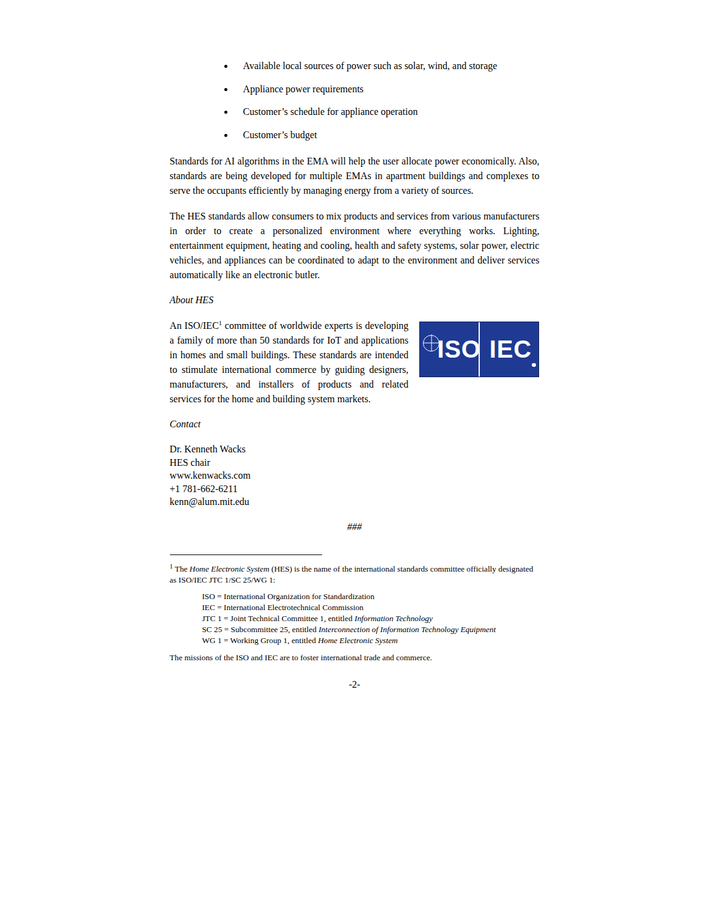Available local sources of power such as solar, wind, and storage
Appliance power requirements
Customer’s schedule for appliance operation
Customer’s budget
Standards for AI algorithms in the EMA will help the user allocate power economically. Also, standards are being developed for multiple EMAs in apartment buildings and complexes to serve the occupants efficiently by managing energy from a variety of sources.
The HES standards allow consumers to mix products and services from various manufacturers in order to create a personalized environment where everything works. Lighting, entertainment equipment, heating and cooling, health and safety systems, solar power, electric vehicles, and appliances can be coordinated to adapt to the environment and deliver services automatically like an electronic butler.
About HES
ISO IEC
An ISO/IEC1 committee of worldwide experts is developing a family of more than 50 standards for IoT and applications in homes and small buildings. These standards are intended to stimulate international commerce by guiding designers, manufacturers, and installers of products and related services for the home and building system markets.
Contact
Dr. Kenneth Wacks
HES chair
www.kenwacks.com
+1 781-662-6211
kenn@alum.mit.edu
###
1 The Home Electronic System (HES) is the name of the international standards committee officially designated as ISO/IEC JTC 1/SC 25/WG 1:
ISO = International Organization for Standardization
IEC = International Electrotechnical Commission
JTC 1 = Joint Technical Committee 1, entitled Information Technology
SC 25 = Subcommittee 25, entitled Interconnection of Information Technology Equipment
WG 1 = Working Group 1, entitled Home Electronic System
The missions of the ISO and IEC are to foster international trade and commerce.
-2-